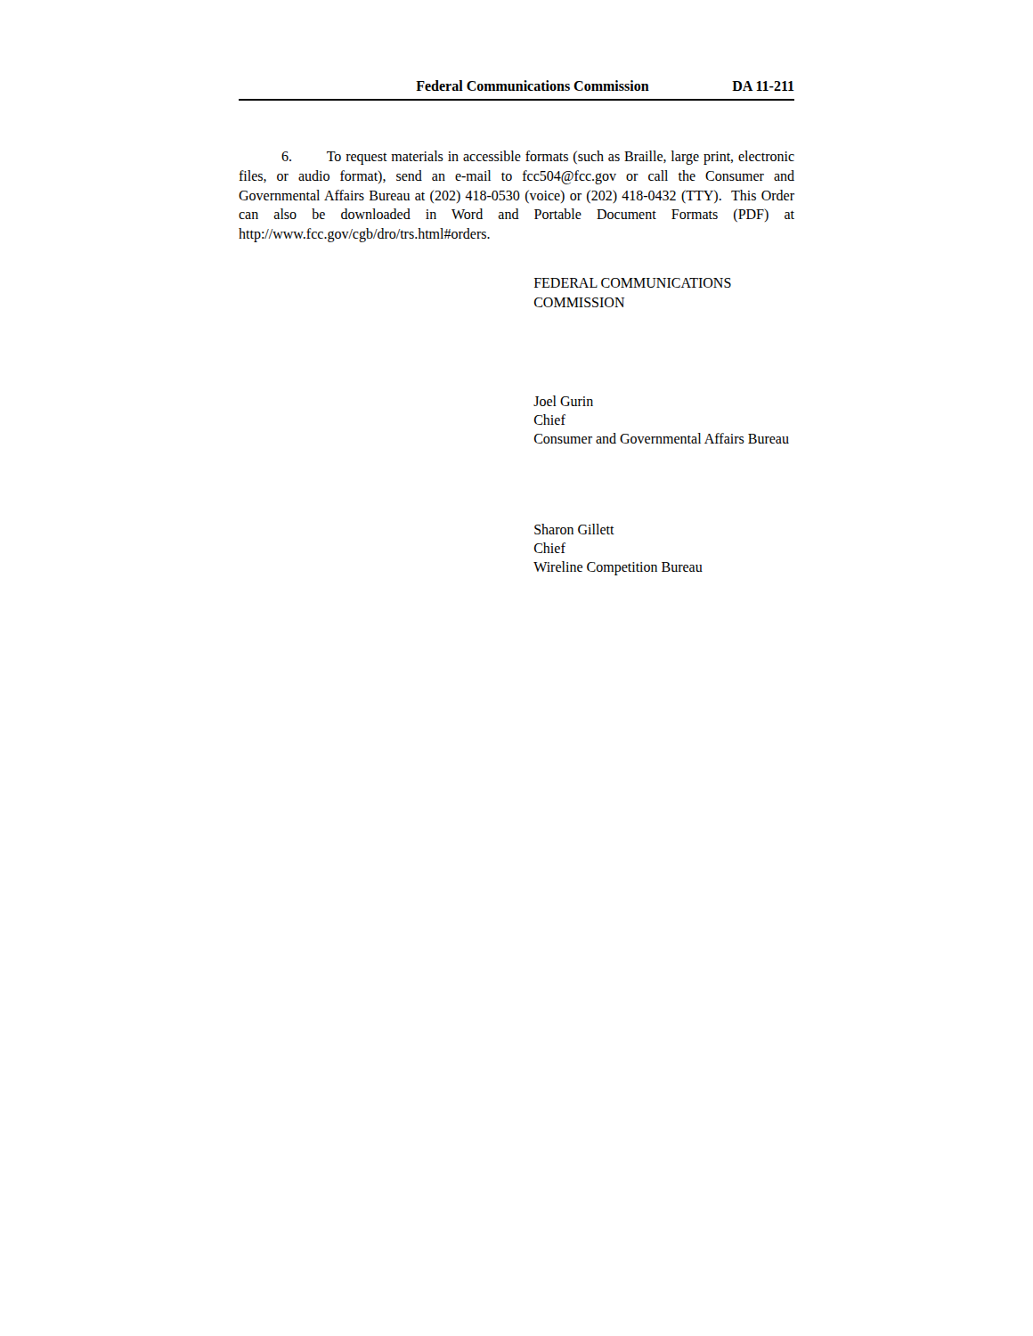Federal Communications Commission DA 11-211
6. To request materials in accessible formats (such as Braille, large print, electronic files, or audio format), send an e-mail to fcc504@fcc.gov or call the Consumer and Governmental Affairs Bureau at (202) 418-0530 (voice) or (202) 418-0432 (TTY). This Order can also be downloaded in Word and Portable Document Formats (PDF) at http://www.fcc.gov/cgb/dro/trs.html#orders.
FEDERAL COMMUNICATIONS COMMISSION
Joel Gurin
Chief
Consumer and Governmental Affairs Bureau
Sharon Gillett
Chief
Wireline Competition Bureau